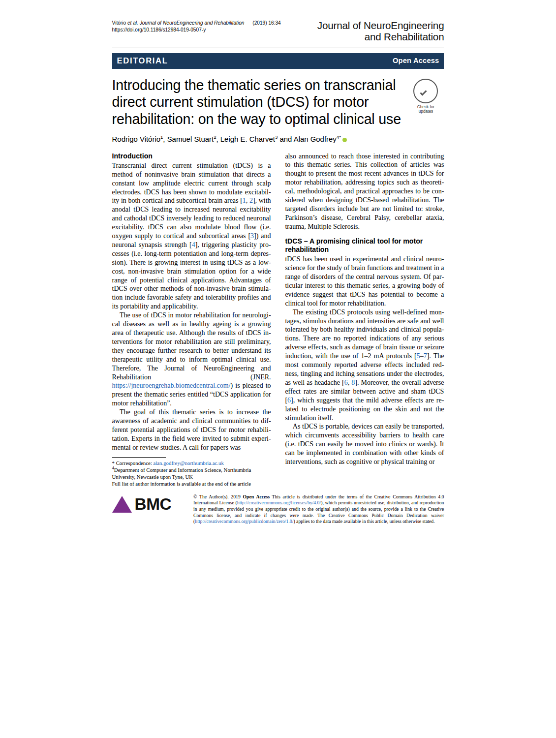Vitório et al. Journal of NeuroEngineering and Rehabilitation (2019) 16:34
https://doi.org/10.1186/s12984-019-0507-y
Journal of NeuroEngineeringand Rehabilitation
EDITORIAL
Open Access
Introducing the thematic series on transcranial direct current stimulation (tDCS) for motor rehabilitation: on the way to optimal clinical use
Check for
updates
Rodrigo Vitório1, Samuel Stuart2, Leigh E. Charvet3 and Alan Godfrey4*
Introduction
Transcranial direct current stimulation (tDCS) is a method of noninvasive brain stimulation that directs a constant low amplitude electric current through scalp electrodes. tDCS has been shown to modulate excitability in both cortical and subcortical brain areas [1, 2], with anodal tDCS leading to increased neuronal excitability and cathodal tDCS inversely leading to reduced neuronal excitability. tDCS can also modulate blood flow (i.e. oxygen supply to cortical and subcortical areas [3]) and neuronal synapsis strength [4], triggering plasticity processes (i.e. long-term potentiation and long-term depression). There is growing interest in using tDCS as a low-cost, non-invasive brain stimulation option for a wide range of potential clinical applications. Advantages of tDCS over other methods of non-invasive brain stimulation include favorable safety and tolerability profiles and its portability and applicability.
The use of tDCS in motor rehabilitation for neurological diseases as well as in healthy ageing is a growing area of therapeutic use. Although the results of tDCS interventions for motor rehabilitation are still preliminary, they encourage further research to better understand its therapeutic utility and to inform optimal clinical use. Therefore, The Journal of NeuroEngineering and Rehabilitation (JNER. https://jneuroengrehab.biomedcentral.com/) is pleased to present the thematic series entitled “tDCS application for motor rehabilitation”.
The goal of this thematic series is to increase the awareness of academic and clinical communities to different potential applications of tDCS for motor rehabilitation. Experts in the field were invited to submit experimental or review studies. A call for papers was
* Correspondence: alan.godfrey@northumbria.ac.uk
4Department of Computer and Information Science, Northumbria University, Newcastle upon Tyne, UK
Full list of author information is available at the end of the article
also announced to reach those interested in contributing to this thematic series. This collection of articles was thought to present the most recent advances in tDCS for motor rehabilitation, addressing topics such as theoretical, methodological, and practical approaches to be considered when designing tDCS-based rehabilitation. The targeted disorders include but are not limited to: stroke, Parkinson’s disease, Cerebral Palsy, cerebellar ataxia, trauma, Multiple Sclerosis.
tDCS – A promising clinical tool for motor rehabilitation
tDCS has been used in experimental and clinical neuroscience for the study of brain functions and treatment in a range of disorders of the central nervous system. Of particular interest to this thematic series, a growing body of evidence suggest that tDCS has potential to become a clinical tool for motor rehabilitation.
The existing tDCS protocols using well-defined montages, stimulus durations and intensities are safe and well tolerated by both healthy individuals and clinical populations. There are no reported indications of any serious adverse effects, such as damage of brain tissue or seizure induction, with the use of 1–2 mA protocols [5–7]. The most commonly reported adverse effects included redness, tingling and itching sensations under the electrodes, as well as headache [6, 8]. Moreover, the overall adverse effect rates are similar between active and sham tDCS [6], which suggests that the mild adverse effects are related to electrode positioning on the skin and not the stimulation itself.
As tDCS is portable, devices can easily be transported, which circumvents accessibility barriers to health care (i.e. tDCS can easily be moved into clinics or wards). It can be implemented in combination with other kinds of interventions, such as cognitive or physical training or
BMC
© The Author(s). 2019 Open Access This article is distributed under the terms of the Creative Commons Attribution 4.0 International License (http://creativecommons.org/licenses/by/4.0/), which permits unrestricted use, distribution, and reproduction in any medium, provided you give appropriate credit to the original author(s) and the source, provide a link to the Creative Commons license, and indicate if changes were made. The Creative Commons Public Domain Dedication waiver (http://creativecommons.org/publicdomain/zero/1.0/) applies to the data made available in this article, unless otherwise stated.